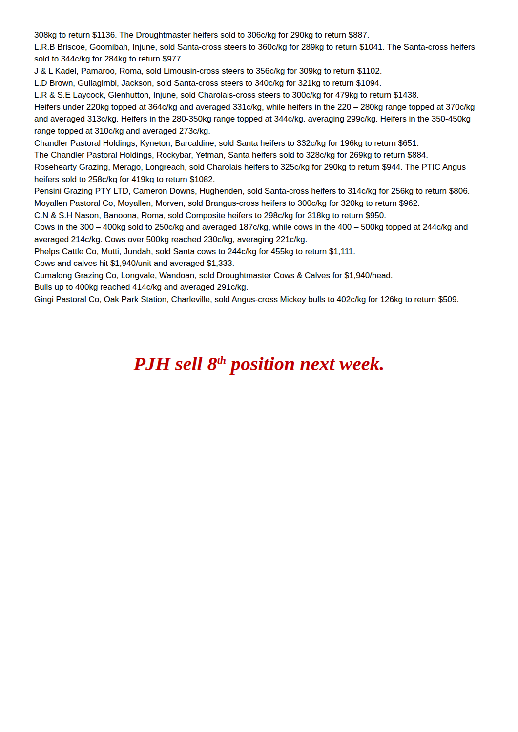308kg to return $1136. The Droughtmaster heifers sold to 306c/kg for 290kg to return $887.
L.R.B Briscoe, Goomibah, Injune, sold Santa-cross steers to 360c/kg for 289kg to return $1041. The Santa-cross heifers sold to 344c/kg for 284kg to return $977.
J & L Kadel, Pamaroo, Roma, sold Limousin-cross steers to 356c/kg for 309kg to return $1102.
L.D Brown, Gullagimbi, Jackson, sold Santa-cross steers to 340c/kg for 321kg to return $1094.
L.R & S.E Laycock, Glenhutton, Injune, sold Charolais-cross steers to 300c/kg for 479kg to return $1438.
Heifers under 220kg topped at 364c/kg and averaged 331c/kg, while heifers in the 220 – 280kg range topped at 370c/kg and averaged 313c/kg. Heifers in the 280-350kg range topped at 344c/kg, averaging 299c/kg. Heifers in the 350-450kg range topped at 310c/kg and averaged 273c/kg.
Chandler Pastoral Holdings, Kyneton, Barcaldine, sold Santa heifers to 332c/kg for 196kg to return $651.
The Chandler Pastoral Holdings, Rockybar, Yetman, Santa heifers sold to 328c/kg for 269kg to return $884.
Rosehearty Grazing, Merago, Longreach, sold Charolais heifers to 325c/kg for 290kg to return $944. The PTIC Angus heifers sold to 258c/kg for 419kg to return $1082.
Pensini Grazing PTY LTD, Cameron Downs, Hughenden, sold Santa-cross heifers to 314c/kg for 256kg to return $806.
Moyallen Pastoral Co, Moyallen, Morven, sold Brangus-cross heifers to 300c/kg for 320kg to return $962.
C.N & S.H Nason, Banoona, Roma, sold Composite heifers to 298c/kg for 318kg to return $950.
Cows in the 300 – 400kg sold to 250c/kg and averaged 187c/kg, while cows in the 400 – 500kg topped at 244c/kg and averaged 214c/kg. Cows over 500kg reached 230c/kg, averaging 221c/kg.
Phelps Cattle Co, Mutti, Jundah, sold Santa cows to 244c/kg for 455kg to return $1,111.
Cows and calves hit $1,940/unit and averaged $1,333.
Cumalong Grazing Co, Longvale, Wandoan, sold Droughtmaster Cows & Calves for $1,940/head.
Bulls up to 400kg reached 414c/kg and averaged 291c/kg.
Gingi Pastoral Co, Oak Park Station, Charleville, sold Angus-cross Mickey bulls to 402c/kg for 126kg to return $509.
PJH sell 8th position next week.